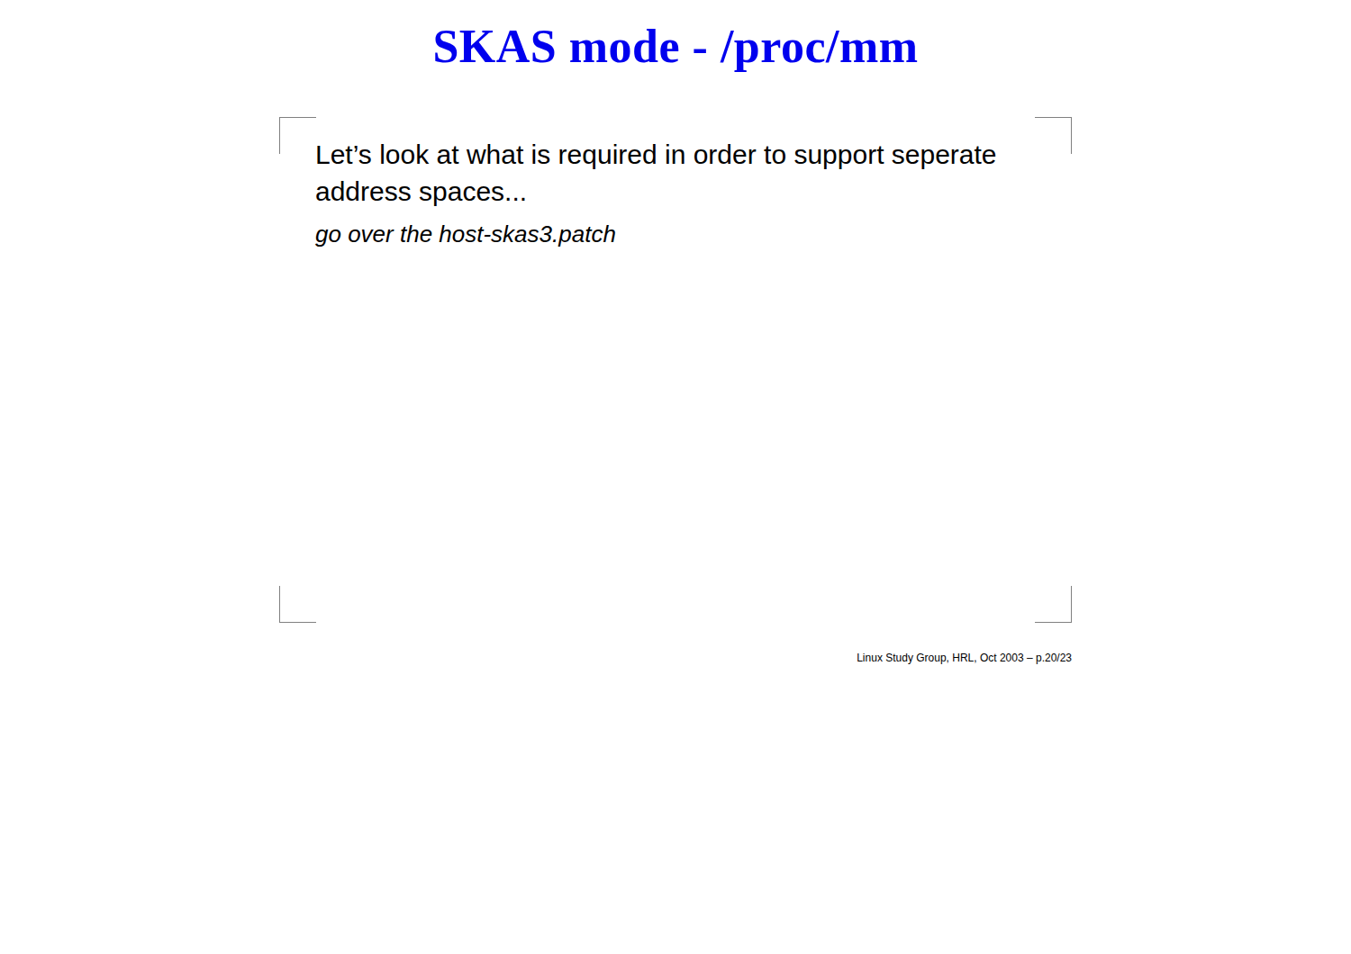SKAS mode - /proc/mm
Let’s look at what is required in order to support seperate address spaces...
go over the host-skas3.patch
Linux Study Group, HRL, Oct 2003 – p.20/23